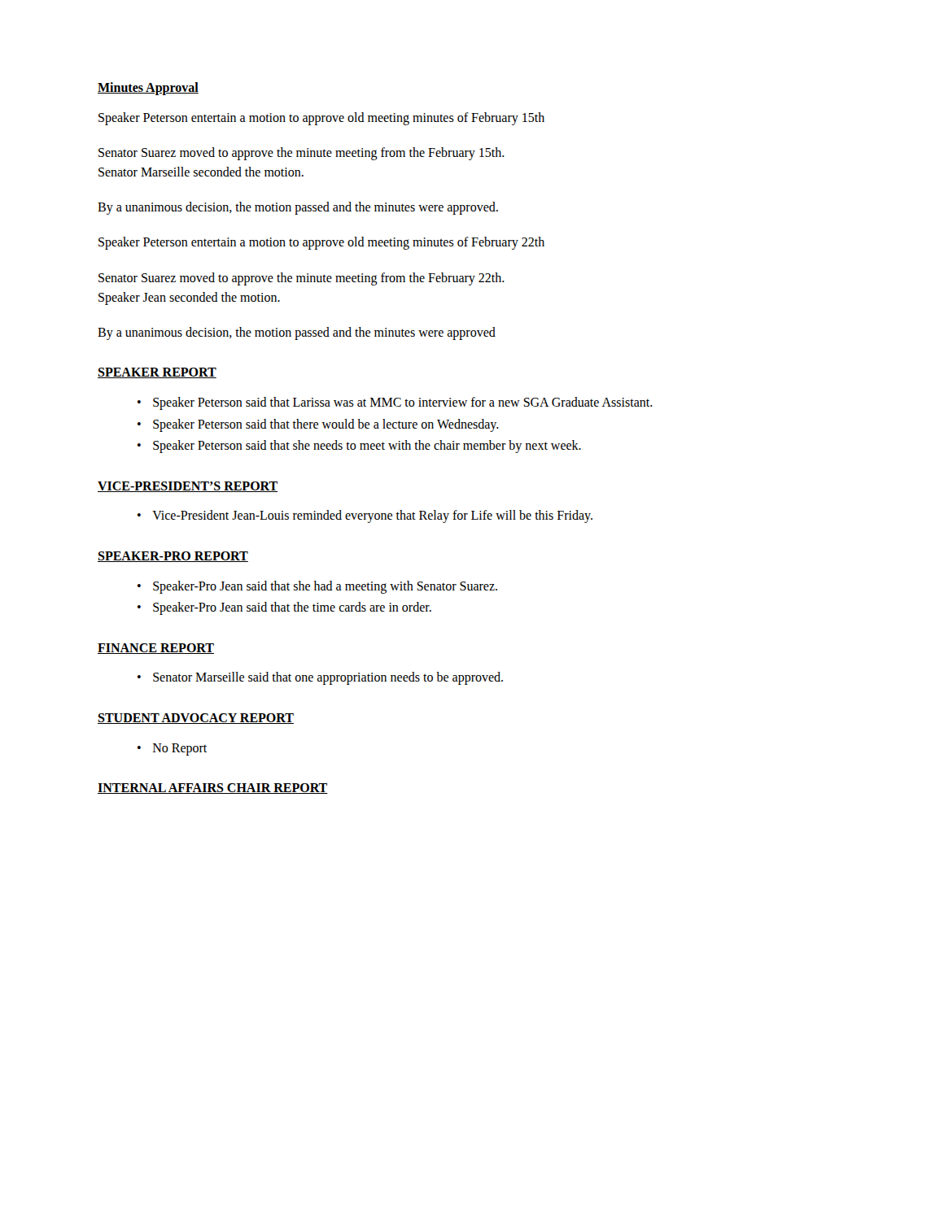Minutes Approval
Speaker Peterson entertain a motion to approve old meeting minutes of February 15th
Senator Suarez moved to approve the minute meeting from the February 15th.
Senator Marseille seconded the motion.
By a unanimous decision, the motion passed and the minutes were approved.
Speaker Peterson entertain a motion to approve old meeting minutes of February 22th
Senator Suarez moved to approve the minute meeting from the February 22th.
Speaker Jean seconded the motion.
By a unanimous decision, the motion passed and the minutes were approved
SPEAKER REPORT
Speaker Peterson said that Larissa was at MMC to interview for a new SGA Graduate Assistant.
Speaker Peterson said that there would be a lecture on Wednesday.
Speaker Peterson said that she needs to meet with the chair member by next week.
VICE-PRESIDENT’S REPORT
Vice-President Jean-Louis reminded everyone that Relay for Life will be this Friday.
SPEAKER-PRO REPORT
Speaker-Pro Jean said that she had a meeting with Senator Suarez.
Speaker-Pro Jean said that the time cards are in order.
FINANCE REPORT
Senator Marseille said that one appropriation needs to be approved.
STUDENT ADVOCACY REPORT
No Report
INTERNAL AFFAIRS CHAIR REPORT